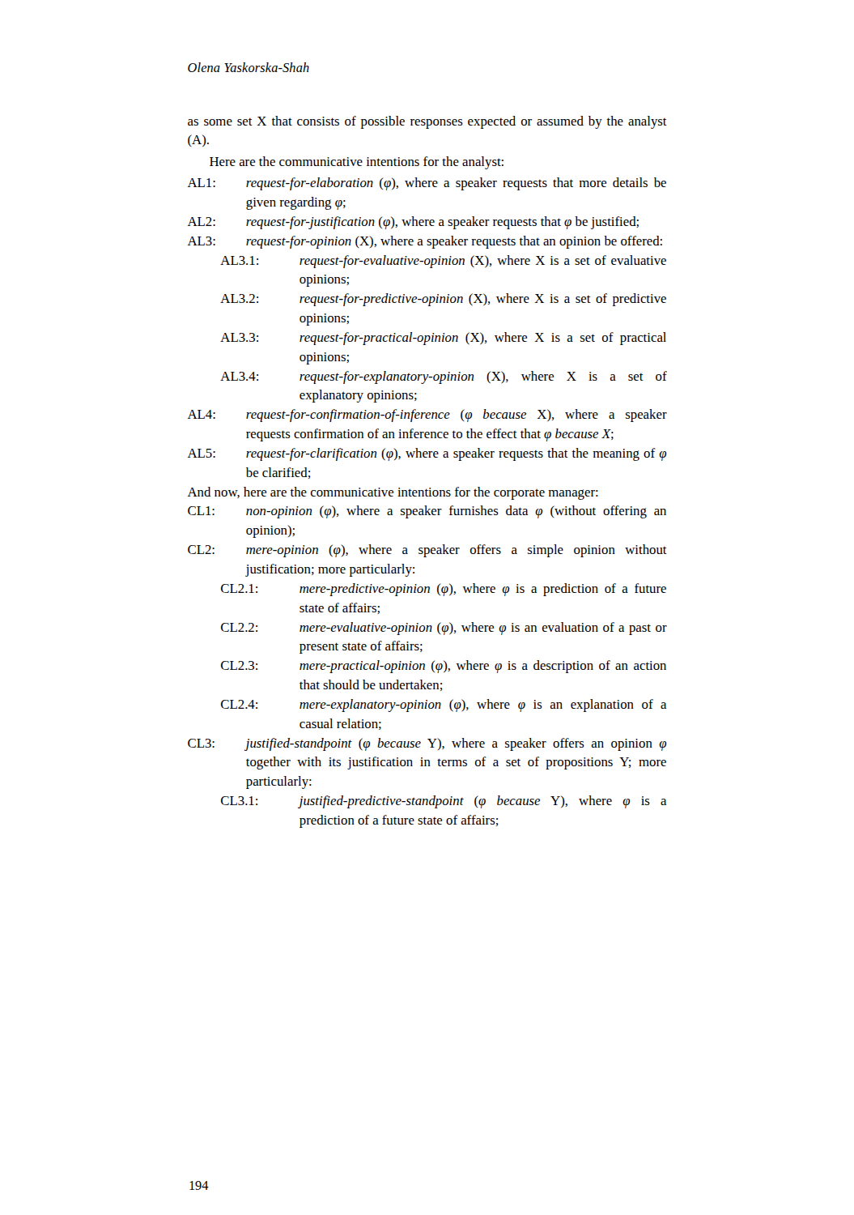Olena Yaskorska-Shah
as some set X that consists of possible responses expected or assumed by the analyst (A).
Here are the communicative intentions for the analyst:
AL1:
request-for-elaboration (φ), where a speaker requests that more details be given regarding φ;
AL2:
request-for-justification (φ), where a speaker requests that φ be justified;
AL3:
request-for-opinion (X), where a speaker requests that an opinion be offered:
AL3.1:
request-for-evaluative-opinion (X), where X is a set of evaluative opinions;
AL3.2:
request-for-predictive-opinion (X), where X is a set of predictive opinions;
AL3.3:
request-for-practical-opinion (X), where X is a set of practical opinions;
AL3.4:
request-for-explanatory-opinion (X), where X is a set of explanatory opinions;
AL4:
request-for-confirmation-of-inference (φ because X), where a speaker requests confirmation of an inference to the effect that φ because X;
AL5:
request-for-clarification (φ), where a speaker requests that the meaning of φ be clarified;
And now, here are the communicative intentions for the corporate manager:
CL1:
non-opinion (φ), where a speaker furnishes data φ (without offering an opinion);
CL2:
mere-opinion (φ), where a speaker offers a simple opinion without justification; more particularly:
CL2.1:
mere-predictive-opinion (φ), where φ is a prediction of a future state of affairs;
CL2.2:
mere-evaluative-opinion (φ), where φ is an evaluation of a past or present state of affairs;
CL2.3:
mere-practical-opinion (φ), where φ is a description of an action that should be undertaken;
CL2.4:
mere-explanatory-opinion (φ), where φ is an explanation of a casual relation;
CL3:
justified-standpoint (φ because Y), where a speaker offers an opinion φ together with its justification in terms of a set of propositions Y; more particularly:
CL3.1:
justified-predictive-standpoint (φ because Y), where φ is a prediction of a future state of affairs;
194